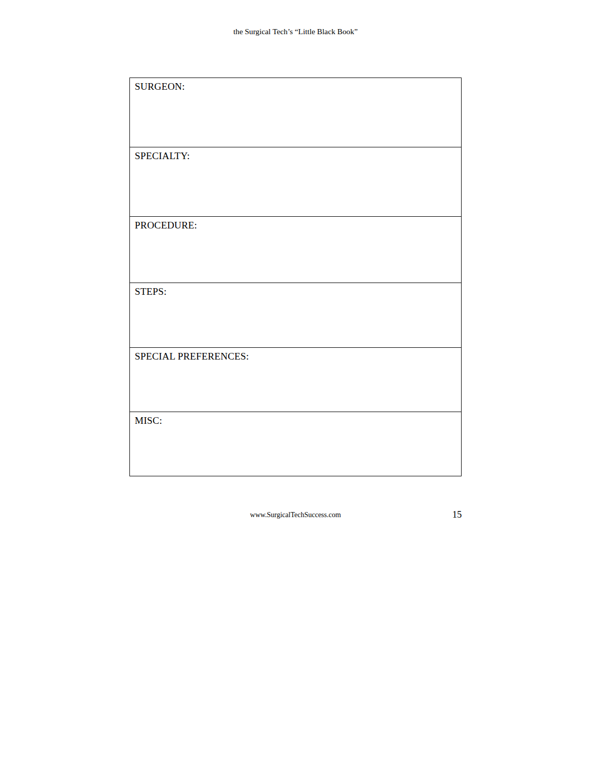the Surgical Tech’s “Little Black Book”
| SURGEON: |
| SPECIALTY: |
| PROCEDURE: |
| STEPS: |
| SPECIAL PREFERENCES: |
| MISC: |
www.SurgicalTechSuccess.com 15